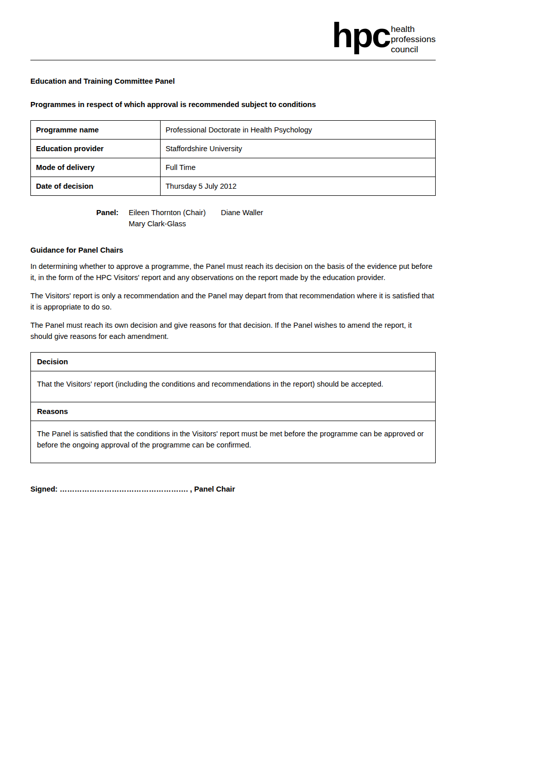hpc
health
professions
council
Education and Training Committee Panel
Programmes in respect of which approval is recommended subject to conditions
| Programme name | Professional Doctorate in Health Psychology |
| Education provider | Staffordshire University |
| Mode of delivery | Full Time |
| Date of decision | Thursday 5 July 2012 |
| Panel: | Eileen Thornton (Chair) Mary Clark-Glass | Diane Waller |
Guidance for Panel Chairs
In determining whether to approve a programme, the Panel must reach its decision on the basis of the evidence put before it, in the form of the HPC Visitors' report and any observations on the report made by the education provider.
The Visitors' report is only a recommendation and the Panel may depart from that recommendation where it is satisfied that it is appropriate to do so.
The Panel must reach its own decision and give reasons for that decision. If the Panel wishes to amend the report, it should give reasons for each amendment.
| Decision |
| That the Visitors' report (including the conditions and recommendations in the report) should be accepted. |
| Reasons |
| The Panel is satisfied that the conditions in the Visitors' report must be met before the programme can be approved or before the ongoing approval of the programme can be confirmed. |
Signed: ……………………………………………. , Panel Chair